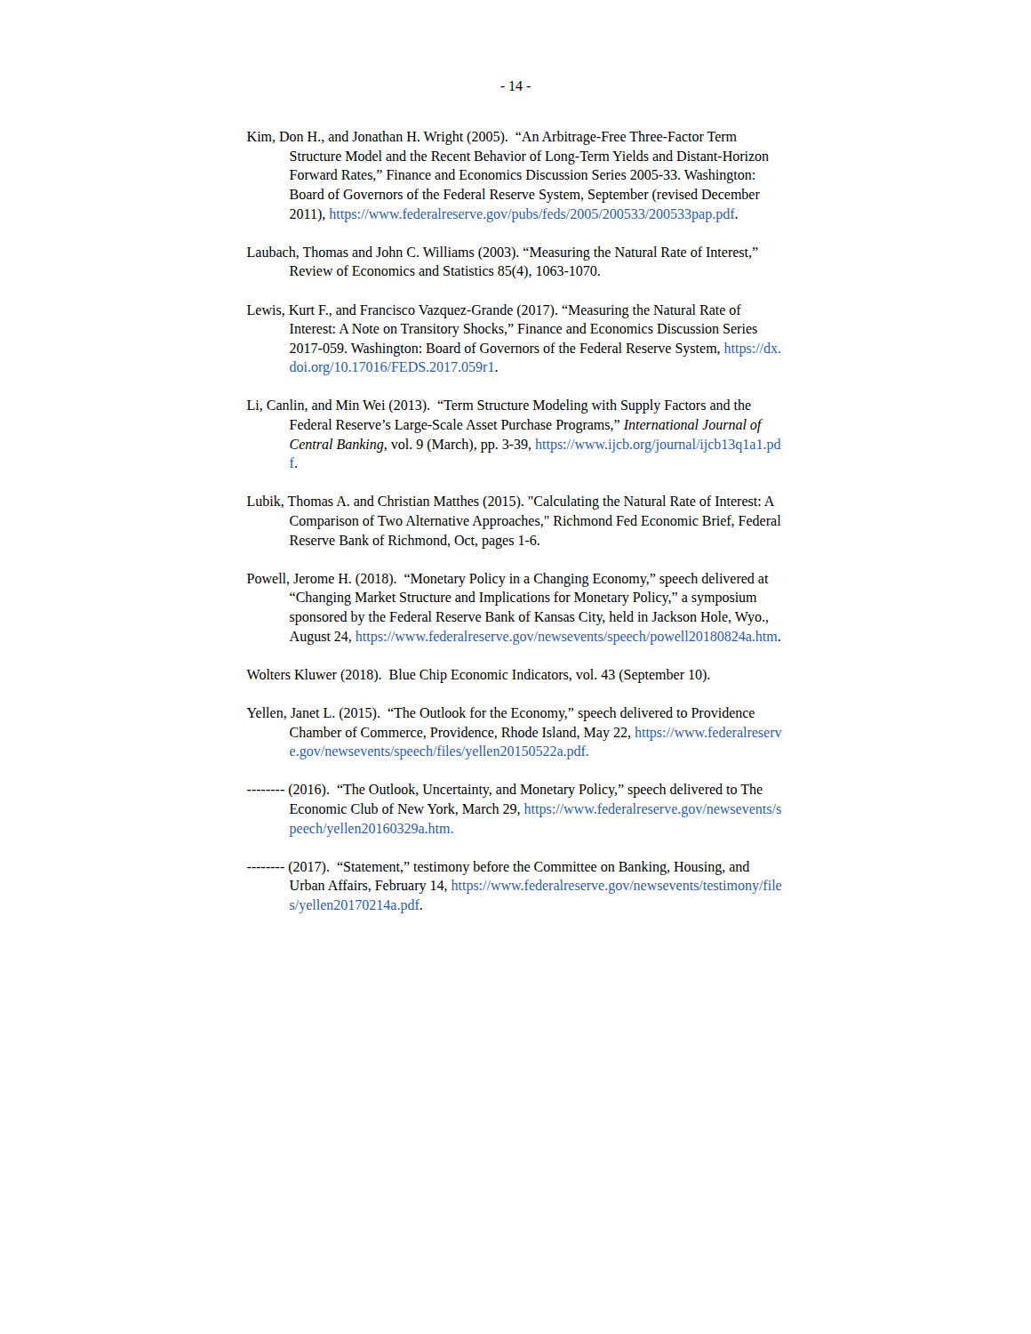- 14 -
Kim, Don H., and Jonathan H. Wright (2005). “An Arbitrage-Free Three-Factor Term Structure Model and the Recent Behavior of Long-Term Yields and Distant-Horizon Forward Rates,” Finance and Economics Discussion Series 2005-33. Washington: Board of Governors of the Federal Reserve System, September (revised December 2011), https://www.federalreserve.gov/pubs/feds/2005/200533/200533pap.pdf.
Laubach, Thomas and John C. Williams (2003). “Measuring the Natural Rate of Interest,” Review of Economics and Statistics 85(4), 1063-1070.
Lewis, Kurt F., and Francisco Vazquez-Grande (2017). “Measuring the Natural Rate of Interest: A Note on Transitory Shocks,” Finance and Economics Discussion Series 2017-059. Washington: Board of Governors of the Federal Reserve System, https://dx.doi.org/10.17016/FEDS.2017.059r1.
Li, Canlin, and Min Wei (2013). “Term Structure Modeling with Supply Factors and the Federal Reserve’s Large-Scale Asset Purchase Programs,” International Journal of Central Banking, vol. 9 (March), pp. 3-39, https://www.ijcb.org/journal/ijcb13q1a1.pdf.
Lubik, Thomas A. and Christian Matthes (2015). "Calculating the Natural Rate of Interest: A Comparison of Two Alternative Approaches," Richmond Fed Economic Brief, Federal Reserve Bank of Richmond, Oct, pages 1-6.
Powell, Jerome H. (2018). “Monetary Policy in a Changing Economy,” speech delivered at “Changing Market Structure and Implications for Monetary Policy,” a symposium sponsored by the Federal Reserve Bank of Kansas City, held in Jackson Hole, Wyo., August 24, https://www.federalreserve.gov/newsevents/speech/powell20180824a.htm.
Wolters Kluwer (2018). Blue Chip Economic Indicators, vol. 43 (September 10).
Yellen, Janet L. (2015). “The Outlook for the Economy,” speech delivered to Providence Chamber of Commerce, Providence, Rhode Island, May 22, https://www.federalreserve.gov/newsevents/speech/files/yellen20150522a.pdf.
-------- (2016). “The Outlook, Uncertainty, and Monetary Policy,” speech delivered to The Economic Club of New York, March 29, https://www.federalreserve.gov/newsevents/speech/yellen20160329a.htm.
-------- (2017). “Statement,” testimony before the Committee on Banking, Housing, and Urban Affairs, February 14, https://www.federalreserve.gov/newsevents/testimony/files/yellen20170214a.pdf.